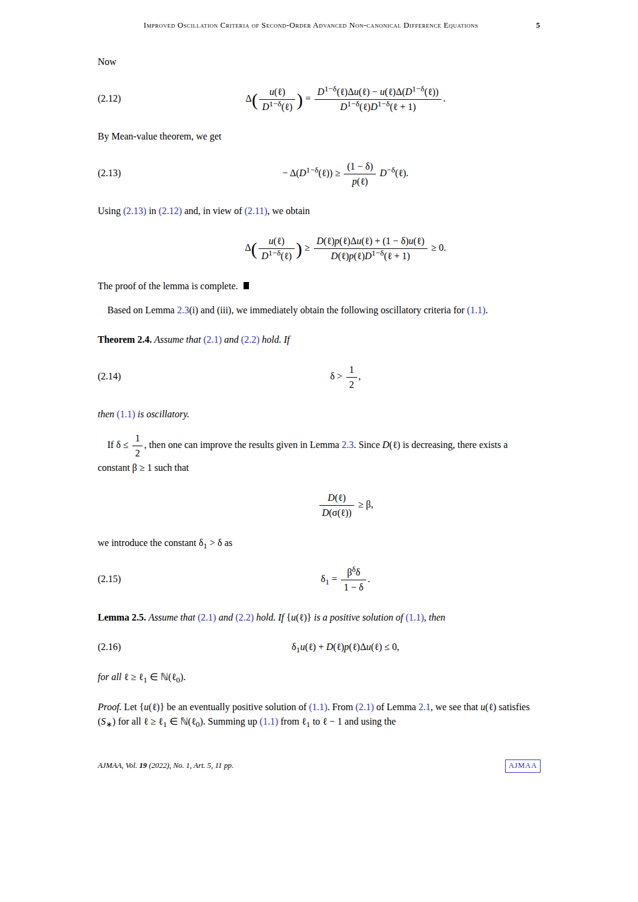Improved Oscillation Criteria of Second-Order Advanced Non-canonical Difference Equations 5
Now
(2.12) Δ(u(ℓ) D1−δ(ℓ)) = D1−δ(ℓ)Δu(ℓ) − u(ℓ)Δ(D1−δ(ℓ)) D1−δ(ℓ)D1−δ(ℓ + 1).
By Mean-value theorem, we get
(2.13) − Δ(D1−δ(ℓ)) ≥ (1 − δ) p(ℓ) D−δ(ℓ).
Using (2.13) in (2.12) and, in view of (2.11), we obtain
Δ(u(ℓ) D1−δ(ℓ)) ≥ D(ℓ)p(ℓ)Δu(ℓ) + (1 − δ)u(ℓ) D(ℓ)p(ℓ)D1−δ(ℓ + 1) ≥ 0.
The proof of the lemma is complete.
Based on Lemma 2.3(i) and (iii), we immediately obtain the following oscillatory criteria for (1.1).
Theorem 2.4. Assume that (2.1) and (2.2) hold. If
(2.14) δ > 12,
then (1.1) is oscillatory.
If δ ≤ 12, then one can improve the results given in Lemma 2.3. Since D(ℓ) is decreasing, there exists a constant β ≥ 1 such that
D(ℓ) D(σ(ℓ)) ≥ β,
we introduce the constant δ1 > δ as
(2.15) δ1 = βδδ 1 − δ.
Lemma 2.5. Assume that (2.1) and (2.2) hold. If {u(ℓ)} is a positive solution of (1.1), then
(2.16) δ1u(ℓ) + D(ℓ)p(ℓ)Δu(ℓ) ≤ 0,
for all ℓ ≥ ℓ1 ∈ ℕ(ℓ0).
Proof. Let {u(ℓ)} be an eventually positive solution of (1.1). From (2.1) of Lemma 2.1, we see that u(ℓ) satisfies (S∗) for all ℓ ≥ ℓ1 ∈ ℕ(ℓ0). Summing up (1.1) from ℓ1 to ℓ − 1 and using the
AJMAA, Vol. 19 (2022), No. 1, Art. 5, 11 pp. AJMAA